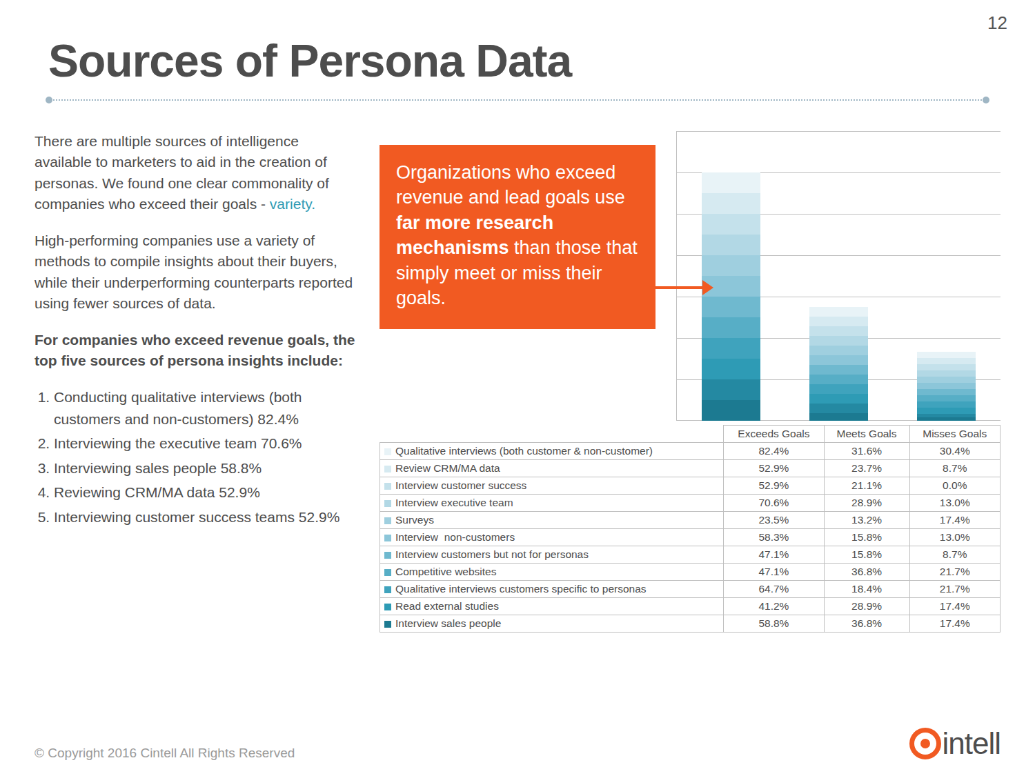12
Sources of Persona Data
There are multiple sources of intelligence available to marketers to aid in the creation of personas. We found one clear commonality of companies who exceed their goals - variety.
High-performing companies use a variety of methods to compile insights about their buyers, while their underperforming counterparts reported using fewer sources of data.
For companies who exceed revenue goals, the top five sources of persona insights include:
Conducting qualitative interviews (both customers and non-customers) 82.4%
Interviewing the executive team 70.6%
Interviewing sales people 58.8%
Reviewing CRM/MA data 52.9%
Interviewing customer success teams 52.9%
Organizations who exceed revenue and lead goals use far more research mechanisms than those that simply meet or miss their goals.
| | Exceeds Goals | Meets Goals | Misses Goals |
| --- | --- | --- | --- |
| Qualitative interviews (both customer & non-customer) | 82.4% | 31.6% | 30.4% |
| Review CRM/MA data | 52.9% | 23.7% | 8.7% |
| Interview customer success | 52.9% | 21.1% | 0.0% |
| Interview executive team | 70.6% | 28.9% | 13.0% |
| Surveys | 23.5% | 13.2% | 17.4% |
| Interview non-customers | 58.3% | 15.8% | 13.0% |
| Interview customers but not for personas | 47.1% | 15.8% | 8.7% |
| Competitive websites | 47.1% | 36.8% | 21.7% |
| Qualitative interviews customers specific to personas | 64.7% | 18.4% | 21.7% |
| Read external studies | 41.2% | 28.9% | 17.4% |
| Interview sales people | 58.8% | 36.8% | 17.4% |
© Copyright 2016 Cintell All Rights Reserved
intell